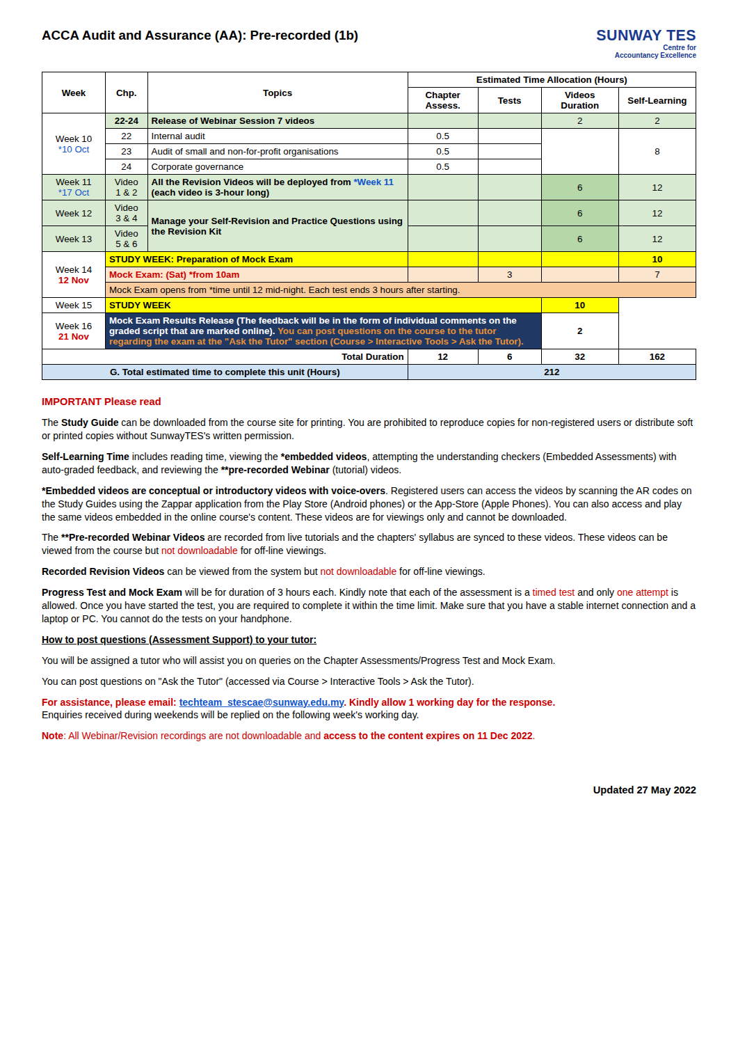ACCA Audit and Assurance (AA): Pre-recorded (1b)
SUNWAY TES
Centre for
Accountancy Excellence
| Week | Chp. | Topics | Estimated Time Allocation (Hours) |
| --- | --- | --- | --- |
| Chapter Assess. | Tests | Videos Duration | Self-Learning |
| Week 10 *10 Oct | 22-24 | Release of Webinar Session 7 videos | | | 2 | 2 |
| 22 | Internal audit | 0.5 | | | 8 |
| 23 | Audit of small and non-for-profit organisations | 0.5 | |
| 24 | Corporate governance | 0.5 | |
| Week 11 *17 Oct | Video 1 & 2 | All the Revision Videos will be deployed from *Week 11 (each video is 3-hour long) | | | 6 | 12 |
| Week 12 | Video 3 & 4 | Manage your Self-Revision and Practice Questions using the Revision Kit | | | 6 | 12 |
| Week 13 | Video 5 & 6 | | | 6 | 12 |
| Week 14 12 Nov | STUDY WEEK: Preparation of Mock Exam | | | | 10 |
| Mock Exam: (Sat) *from 10am | | 3 | | 7 |
| Mock Exam opens from *time until 12 mid-night. Each test ends 3 hours after starting. |
| Week 15 | STUDY WEEK | 10 |
| Week 16 21 Nov | Mock Exam Results Release (The feedback will be in the form of individual comments on the graded script that are marked online). You can post questions on the course to the tutor regarding the exam at the "Ask the Tutor" section (Course > Interactive Tools > Ask the Tutor). | 2 |
| Total Duration | 12 | 6 | 32 | 162 |
| G. Total estimated time to complete this unit (Hours) | 212 |
IMPORTANT Please read
The Study Guide can be downloaded from the course site for printing. You are prohibited to reproduce copies for non-registered users or distribute soft or printed copies without SunwayTES's written permission.
Self-Learning Time includes reading time, viewing the *embedded videos, attempting the understanding checkers (Embedded Assessments) with auto-graded feedback, and reviewing the **pre-recorded Webinar (tutorial) videos.
*Embedded videos are conceptual or introductory videos with voice-overs. Registered users can access the videos by scanning the AR codes on the Study Guides using the Zappar application from the Play Store (Android phones) or the App-Store (Apple Phones). You can also access and play the same videos embedded in the online course's content. These videos are for viewings only and cannot be downloaded.
The **Pre-recorded Webinar Videos are recorded from live tutorials and the chapters' syllabus are synced to these videos. These videos can be viewed from the course but not downloadable for off-line viewings.
Recorded Revision Videos can be viewed from the system but not downloadable for off-line viewings.
Progress Test and Mock Exam will be for duration of 3 hours each. Kindly note that each of the assessment is a timed test and only one attempt is allowed. Once you have started the test, you are required to complete it within the time limit. Make sure that you have a stable internet connection and a laptop or PC. You cannot do the tests on your handphone.
How to post questions (Assessment Support) to your tutor:
You will be assigned a tutor who will assist you on queries on the Chapter Assessments/Progress Test and Mock Exam.
You can post questions on "Ask the Tutor" (accessed via Course > Interactive Tools > Ask the Tutor).
For assistance, please email: techteam_stescae@sunway.edu.my. Kindly allow 1 working day for the response.
Enquiries received during weekends will be replied on the following week's working day.
Note: All Webinar/Revision recordings are not downloadable and access to the content expires on 11 Dec 2022.
Updated 27 May 2022